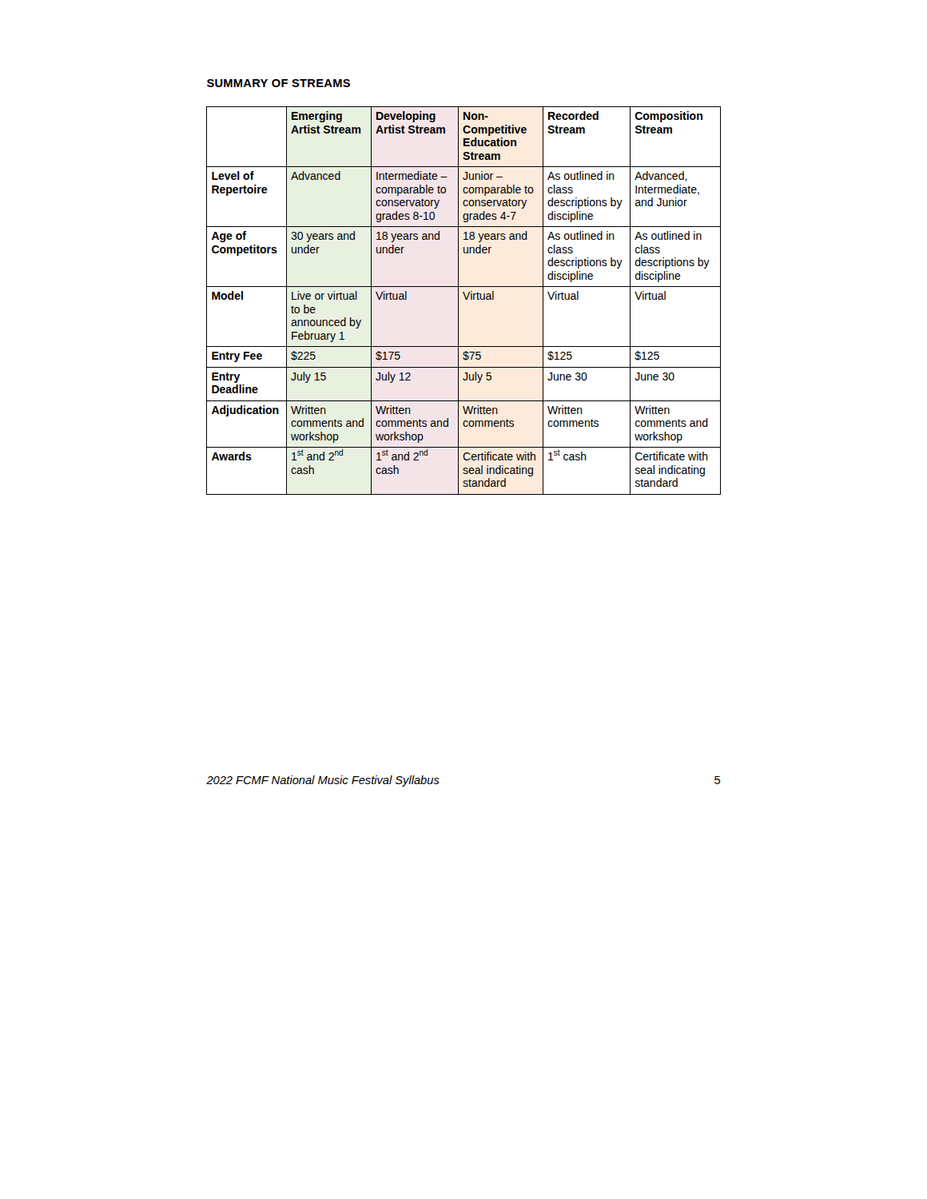SUMMARY OF STREAMS
| | Emerging Artist Stream | Developing Artist Stream | Non-Competitive Education Stream | Recorded Stream | Composition Stream |
| --- | --- | --- | --- | --- | --- |
| Level of Repertoire | Advanced | Intermediate – comparable to conservatory grades 8-10 | Junior – comparable to conservatory grades 4-7 | As outlined in class descriptions by discipline | Advanced, Intermediate, and Junior |
| Age of Competitors | 30 years and under | 18 years and under | 18 years and under | As outlined in class descriptions by discipline | As outlined in class descriptions by discipline |
| Model | Live or virtual to be announced by February 1 | Virtual | Virtual | Virtual | Virtual |
| Entry Fee | $225 | $175 | $75 | $125 | $125 |
| Entry Deadline | July 15 | July 12 | July 5 | June 30 | June 30 |
| Adjudication | Written comments and workshop | Written comments and workshop | Written comments | Written comments | Written comments and workshop |
| Awards | 1 st and 2 nd cash | 1 st and 2 nd cash | Certificate with seal indicating standard | 1 st cash | Certificate with seal indicating standard |
2022 FCMF National Music Festival Syllabus
5